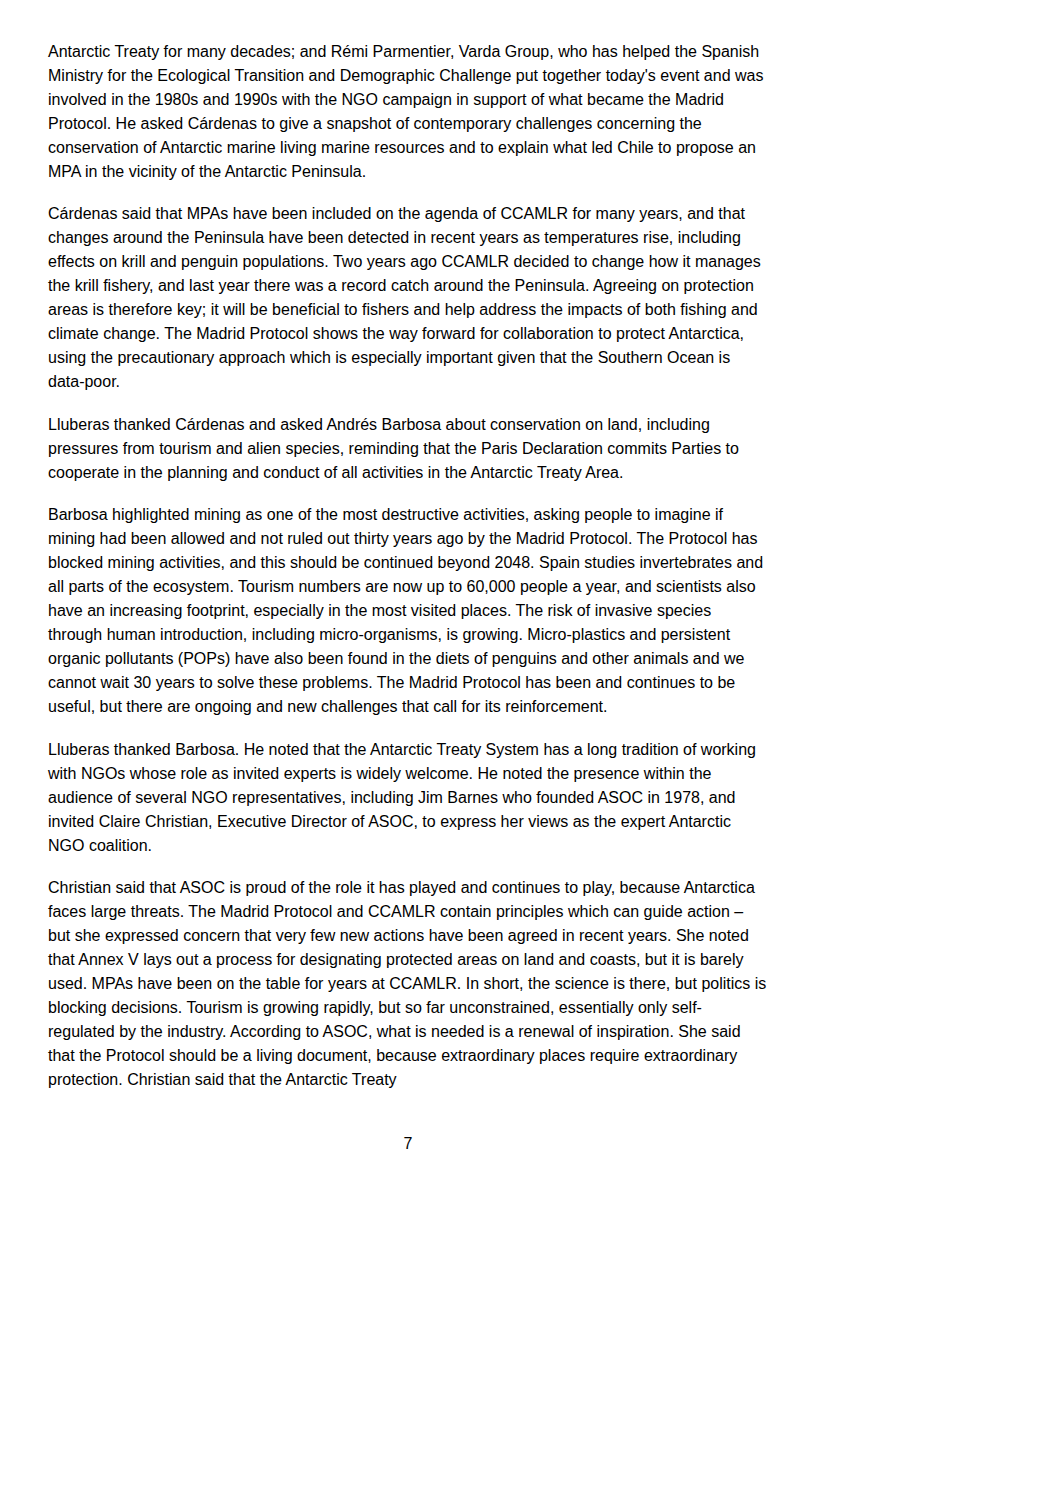Antarctic Treaty for many decades; and Rémi Parmentier, Varda Group, who has helped the Spanish Ministry for the Ecological Transition and Demographic Challenge put together today's event and was involved in the 1980s and 1990s with the NGO campaign in support of what became the Madrid Protocol. He asked Cárdenas to give a snapshot of contemporary challenges concerning the conservation of Antarctic marine living marine resources and to explain what led Chile to propose an MPA in the vicinity of the Antarctic Peninsula.
Cárdenas said that MPAs have been included on the agenda of CCAMLR for many years, and that changes around the Peninsula have been detected in recent years as temperatures rise, including effects on krill and penguin populations. Two years ago CCAMLR decided to change how it manages the krill fishery, and last year there was a record catch around the Peninsula. Agreeing on protection areas is therefore key; it will be beneficial to fishers and help address the impacts of both fishing and climate change. The Madrid Protocol shows the way forward for collaboration to protect Antarctica, using the precautionary approach which is especially important given that the Southern Ocean is data-poor.
Lluberas thanked Cárdenas and asked Andrés Barbosa about conservation on land, including pressures from tourism and alien species, reminding that the Paris Declaration commits Parties to cooperate in the planning and conduct of all activities in the Antarctic Treaty Area.
Barbosa highlighted mining as one of the most destructive activities, asking people to imagine if mining had been allowed and not ruled out thirty years ago by the Madrid Protocol. The Protocol has blocked mining activities, and this should be continued beyond 2048. Spain studies invertebrates and all parts of the ecosystem. Tourism numbers are now up to 60,000 people a year, and scientists also have an increasing footprint, especially in the most visited places. The risk of invasive species through human introduction, including micro-organisms, is growing. Micro-plastics and persistent organic pollutants (POPs) have also been found in the diets of penguins and other animals and we cannot wait 30 years to solve these problems. The Madrid Protocol has been and continues to be useful, but there are ongoing and new challenges that call for its reinforcement.
Lluberas thanked Barbosa. He noted that the Antarctic Treaty System has a long tradition of working with NGOs whose role as invited experts is widely welcome. He noted the presence within the audience of several NGO representatives, including Jim Barnes who founded ASOC in 1978, and invited Claire Christian, Executive Director of ASOC, to express her views as the expert Antarctic NGO coalition.
Christian said that ASOC is proud of the role it has played and continues to play, because Antarctica faces large threats. The Madrid Protocol and CCAMLR contain principles which can guide action – but she expressed concern that very few new actions have been agreed in recent years. She noted that Annex V lays out a process for designating protected areas on land and coasts, but it is barely used. MPAs have been on the table for years at CCAMLR. In short, the science is there, but politics is blocking decisions. Tourism is growing rapidly, but so far unconstrained, essentially only self-regulated by the industry. According to ASOC, what is needed is a renewal of inspiration. She said that the Protocol should be a living document, because extraordinary places require extraordinary protection. Christian said that the Antarctic Treaty
7